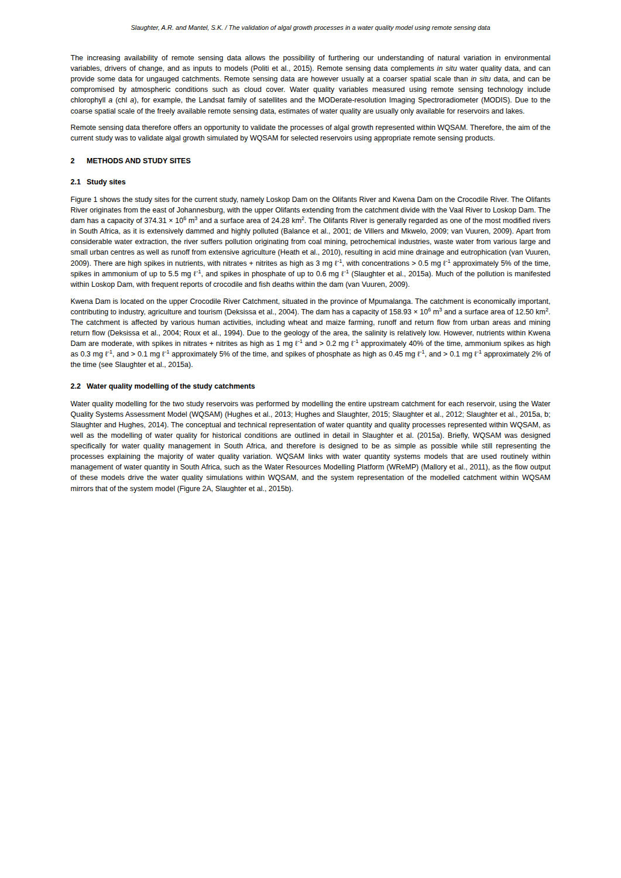Slaughter, A.R. and Mantel, S.K. / The validation of algal growth processes in a water quality model using remote sensing data
The increasing availability of remote sensing data allows the possibility of furthering our understanding of natural variation in environmental variables, drivers of change, and as inputs to models (Politi et al., 2015). Remote sensing data complements in situ water quality data, and can provide some data for ungauged catchments. Remote sensing data are however usually at a coarser spatial scale than in situ data, and can be compromised by atmospheric conditions such as cloud cover. Water quality variables measured using remote sensing technology include chlorophyll a (chl a), for example, the Landsat family of satellites and the MODerate-resolution Imaging Spectroradiometer (MODIS). Due to the coarse spatial scale of the freely available remote sensing data, estimates of water quality are usually only available for reservoirs and lakes.
Remote sensing data therefore offers an opportunity to validate the processes of algal growth represented within WQSAM. Therefore, the aim of the current study was to validate algal growth simulated by WQSAM for selected reservoirs using appropriate remote sensing products.
2 METHODS AND STUDY SITES
2.1 Study sites
Figure 1 shows the study sites for the current study, namely Loskop Dam on the Olifants River and Kwena Dam on the Crocodile River. The Olifants River originates from the east of Johannesburg, with the upper Olifants extending from the catchment divide with the Vaal River to Loskop Dam. The dam has a capacity of 374.31 × 106 m3 and a surface area of 24.28 km2. The Olifants River is generally regarded as one of the most modified rivers in South Africa, as it is extensively dammed and highly polluted (Balance et al., 2001; de Villers and Mkwelo, 2009; van Vuuren, 2009). Apart from considerable water extraction, the river suffers pollution originating from coal mining, petrochemical industries, waste water from various large and small urban centres as well as runoff from extensive agriculture (Heath et al., 2010), resulting in acid mine drainage and eutrophication (van Vuuren, 2009). There are high spikes in nutrients, with nitrates + nitrites as high as 3 mg ℓ-1, with concentrations > 0.5 mg ℓ-1 approximately 5% of the time, spikes in ammonium of up to 5.5 mg ℓ-1, and spikes in phosphate of up to 0.6 mg ℓ-1 (Slaughter et al., 2015a). Much of the pollution is manifested within Loskop Dam, with frequent reports of crocodile and fish deaths within the dam (van Vuuren, 2009).
Kwena Dam is located on the upper Crocodile River Catchment, situated in the province of Mpumalanga. The catchment is economically important, contributing to industry, agriculture and tourism (Deksissa et al., 2004). The dam has a capacity of 158.93 × 106 m3 and a surface area of 12.50 km2. The catchment is affected by various human activities, including wheat and maize farming, runoff and return flow from urban areas and mining return flow (Deksissa et al., 2004; Roux et al., 1994). Due to the geology of the area, the salinity is relatively low. However, nutrients within Kwena Dam are moderate, with spikes in nitrates + nitrites as high as 1 mg ℓ-1 and > 0.2 mg ℓ-1 approximately 40% of the time, ammonium spikes as high as 0.3 mg ℓ-1, and > 0.1 mg ℓ-1 approximately 5% of the time, and spikes of phosphate as high as 0.45 mg ℓ-1, and > 0.1 mg ℓ-1 approximately 2% of the time (see Slaughter et al., 2015a).
2.2 Water quality modelling of the study catchments
Water quality modelling for the two study reservoirs was performed by modelling the entire upstream catchment for each reservoir, using the Water Quality Systems Assessment Model (WQSAM) (Hughes et al., 2013; Hughes and Slaughter, 2015; Slaughter et al., 2012; Slaughter et al., 2015a, b; Slaughter and Hughes, 2014). The conceptual and technical representation of water quantity and quality processes represented within WQSAM, as well as the modelling of water quality for historical conditions are outlined in detail in Slaughter et al. (2015a). Briefly, WQSAM was designed specifically for water quality management in South Africa, and therefore is designed to be as simple as possible while still representing the processes explaining the majority of water quality variation. WQSAM links with water quantity systems models that are used routinely within management of water quantity in South Africa, such as the Water Resources Modelling Platform (WReMP) (Mallory et al., 2011), as the flow output of these models drive the water quality simulations within WQSAM, and the system representation of the modelled catchment within WQSAM mirrors that of the system model (Figure 2A, Slaughter et al., 2015b).